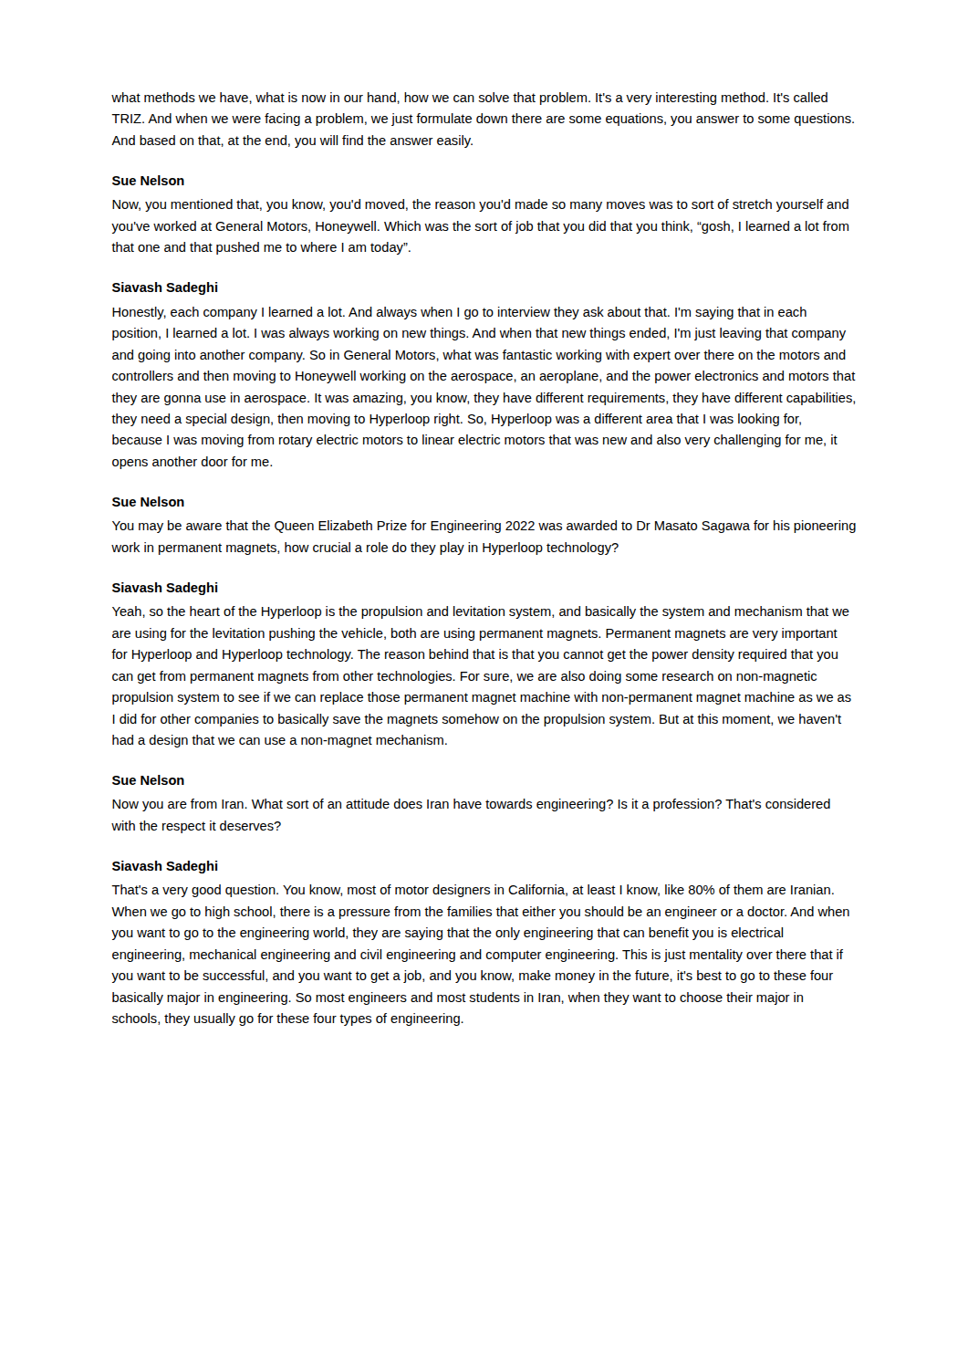what methods we have, what is now in our hand, how we can solve that problem. It's a very interesting method. It's called TRIZ. And when we were facing a problem, we just formulate down there are some equations, you answer to some questions. And based on that, at the end, you will find the answer easily.
Sue Nelson
Now, you mentioned that, you know, you'd moved, the reason you'd made so many moves was to sort of stretch yourself and you've worked at General Motors, Honeywell. Which was the sort of job that you did that you think, “gosh, I learned a lot from that one and that pushed me to where I am today”.
Siavash Sadeghi
Honestly, each company I learned a lot. And always when I go to interview they ask about that. I'm saying that in each position, I learned a lot. I was always working on new things. And when that new things ended, I'm just leaving that company and going into another company. So in General Motors, what was fantastic working with expert over there on the motors and controllers and then moving to Honeywell working on the aerospace, an aeroplane, and the power electronics and motors that they are gonna use in aerospace. It was amazing, you know, they have different requirements, they have different capabilities, they need a special design, then moving to Hyperloop right. So, Hyperloop was a different area that I was looking for, because I was moving from rotary electric motors to linear electric motors that was new and also very challenging for me, it opens another door for me.
Sue Nelson
You may be aware that the Queen Elizabeth Prize for Engineering 2022 was awarded to Dr Masato Sagawa for his pioneering work in permanent magnets, how crucial a role do they play in Hyperloop technology?
Siavash Sadeghi
Yeah, so the heart of the Hyperloop is the propulsion and levitation system, and basically the system and mechanism that we are using for the levitation pushing the vehicle, both are using permanent magnets. Permanent magnets are very important for Hyperloop and Hyperloop technology. The reason behind that is that you cannot get the power density required that you can get from permanent magnets from other technologies. For sure, we are also doing some research on non-magnetic propulsion system to see if we can replace those permanent magnet machine with non-permanent magnet machine as we as I did for other companies to basically save the magnets somehow on the propulsion system. But at this moment, we haven't had a design that we can use a non-magnet mechanism.
Sue Nelson
Now you are from Iran. What sort of an attitude does Iran have towards engineering? Is it a profession? That's considered with the respect it deserves?
Siavash Sadeghi
That's a very good question. You know, most of motor designers in California, at least I know, like 80% of them are Iranian. When we go to high school, there is a pressure from the families that either you should be an engineer or a doctor. And when you want to go to the engineering world, they are saying that the only engineering that can benefit you is electrical engineering, mechanical engineering and civil engineering and computer engineering. This is just mentality over there that if you want to be successful, and you want to get a job, and you know, make money in the future, it's best to go to these four basically major in engineering. So most engineers and most students in Iran, when they want to choose their major in schools, they usually go for these four types of engineering.